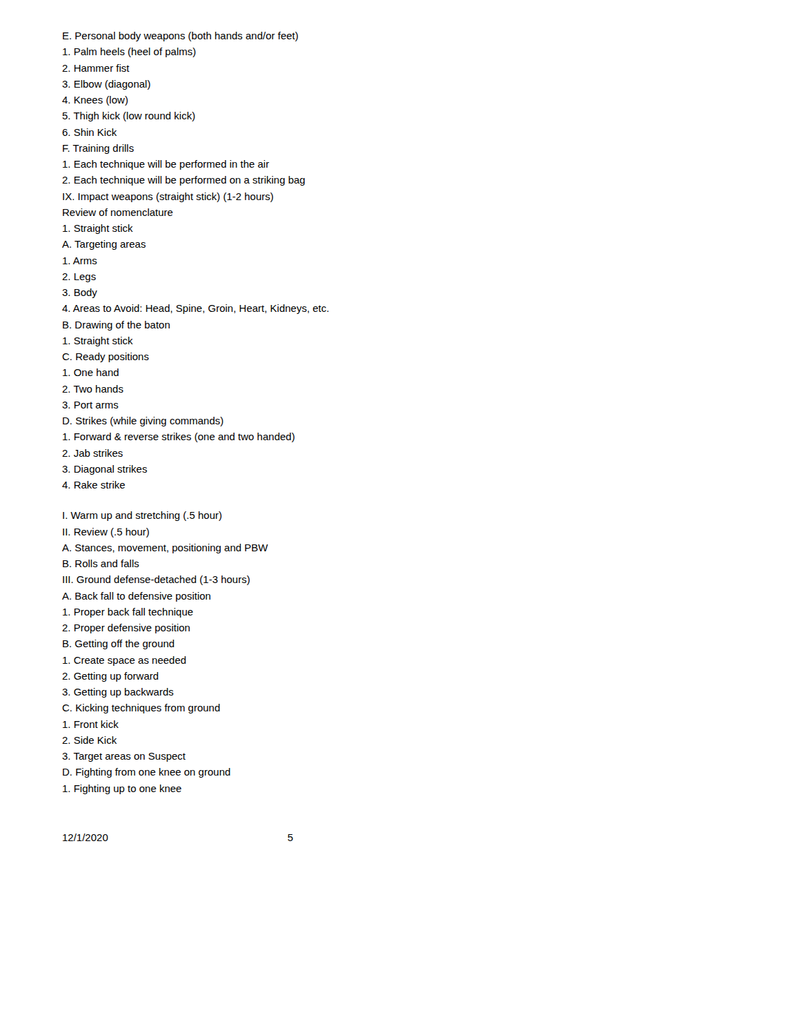E. Personal body weapons (both hands and/or feet)
1. Palm heels (heel of palms)
2. Hammer fist
3. Elbow (diagonal)
4. Knees (low)
5. Thigh kick (low round kick)
6. Shin Kick
F. Training drills
1. Each technique will be performed in the air
2. Each technique will be performed on a striking bag
IX. Impact weapons (straight stick) (1-2 hours)
Review of nomenclature
1. Straight stick
A. Targeting areas
1. Arms
2. Legs
3. Body
4. Areas to Avoid: Head, Spine, Groin, Heart, Kidneys, etc.
B. Drawing of the baton
1. Straight stick
C. Ready positions
1. One hand
2. Two hands
3. Port arms
D. Strikes (while giving commands)
1. Forward & reverse strikes (one and two handed)
2. Jab strikes
3. Diagonal strikes
4. Rake strike
I. Warm up and stretching (.5 hour)
II. Review (.5 hour)
A. Stances, movement, positioning and PBW
B. Rolls and falls
III. Ground defense-detached (1-3 hours)
A. Back fall to defensive position
1. Proper back fall technique
2. Proper defensive position
B. Getting off the ground
1. Create space as needed
2. Getting up forward
3. Getting up backwards
C. Kicking techniques from ground
1. Front kick
2. Side Kick
3. Target areas on Suspect
D. Fighting from one knee on ground
1. Fighting up to one knee
12/1/2020 5